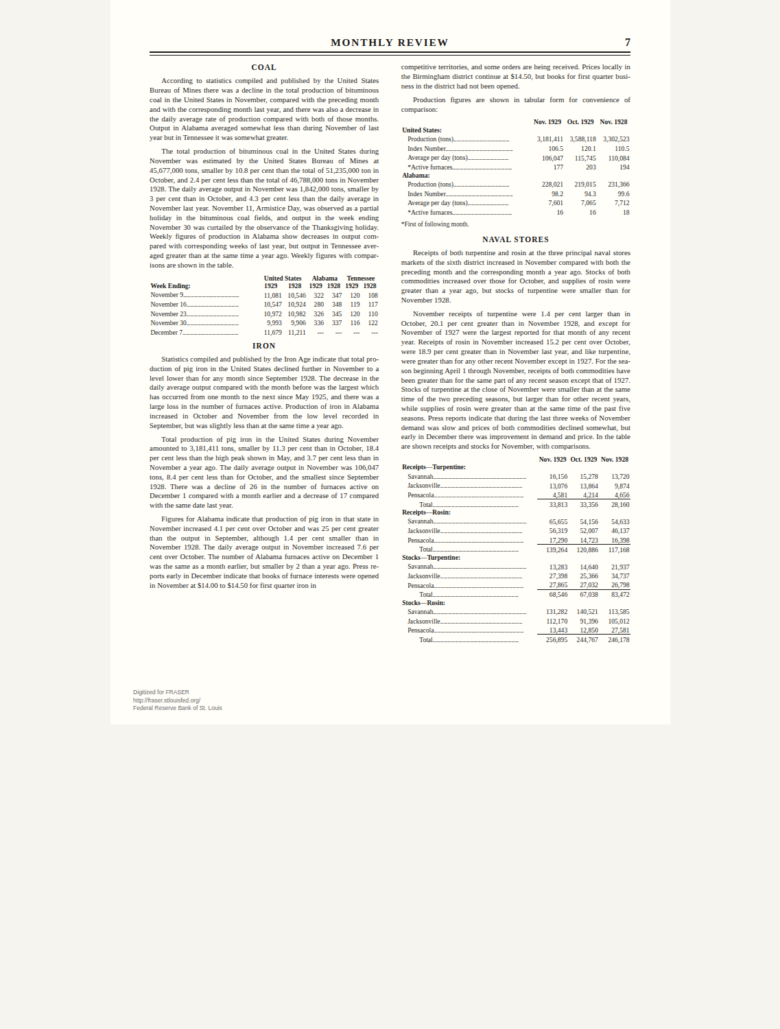MONTHLY REVIEW 7
COAL
According to statistics compiled and published by the United States Bureau of Mines there was a decline in the total production of bituminous coal in the United States in November, compared with the preceding month and with the corresponding month last year, and there was also a decrease in the daily average rate of production compared with both of those months. Output in Alabama averaged somewhat less than during November of last year but in Tennessee it was somewhat greater.
The total production of bituminous coal in the United States during November was estimated by the United States Bureau of Mines at 45,677,000 tons, smaller by 10.8 per cent than the total of 51,235,000 ton in October, and 2.4 per cent less than the total of 46,788,000 tons in November 1928. The daily average output in November was 1,842,000 tons, smaller by 3 per cent than in October, and 4.3 per cent less than the daily average in November last year. November 11, Armistice Day, was observed as a partial holiday in the bituminous coal fields, and output in the week ending November 30 was curtailed by the observance of the Thanksgiving holiday. Weekly figures of production in Alabama show decreases in output compared with corresponding weeks of last year, but output in Tennessee averaged greater than at the same time a year ago. Weekly figures with comparisons are shown in the table.
| | United States | Alabama | Tennessee |
| Week Ending: | 1929 | 1928 | 1929 | 1928 | 1929 | 1928 |
| November 9 _______________ | 11,081 | 10,546 | 322 | 347 | 120 | 108 |
| November 16 ______________ | 10,547 | 10,924 | 280 | 348 | 119 | 117 |
| November 23 ______________ | 10,972 | 10,982 | 326 | 345 | 120 | 110 |
| November 30 ______________ | 9,993 | 9,906 | 336 | 337 | 116 | 122 |
| December 7 _______________ | 11,679 | 11,211 | --- | --- | --- | --- |
IRON
Statistics compiled and published by the Iron Age indicate that total production of pig iron in the United States declined further in November to a level lower than for any month since September 1928. The decrease in the daily average output compared with the month before was the largest which has occurred from one month to the next since May 1925, and there was a large loss in the number of furnaces active. Production of iron in Alabama increased in October and November from the low level recorded in September, but was slightly less than at the same time a year ago.
Total production of pig iron in the United States during November amounted to 3,181,411 tons, smaller by 11.3 per cent than in October, 18.4 per cent less than the high peak shown in May, and 3.7 per cent less than in November a year ago. The daily average output in November was 106,047 tons, 8.4 per cent less than for October, and the smallest since September 1928. There was a decline of 26 in the number of furnaces active on December 1 compared with a month earlier and a decrease of 17 compared with the same date last year.
Figures for Alabama indicate that production of pig iron in that state in November increased 4.1 per cent over October and was 25 per cent greater than the output in September, although 1.4 per cent smaller than in November 1928. The daily average output in November increased 7.6 per cent over October. The number of Alabama furnaces active on December 1 was the same as a month earlier, but smaller by 2 than a year ago. Press reports early in December indicate that books of furnace interests were opened in November at $14.00 to $14.50 for first quarter iron in
competitive territories, and some orders are being received. Prices locally in the Birmingham district continue at $14.50, but books for first quarter business in the district had not been opened.
Production figures are shown in tabular form for convenience of comparison:
| | Nov. 1929 | Oct. 1929 | Nov. 1928 |
| United States: | | | |
| Production (tons) _______________ | 3,181,411 | 3,588,118 | 3,302,523 |
| Index Number __________________ | 106.5 | 120.1 | 110.5 |
| Average per day (tons) ___________ | 106,047 | 115,745 | 110,084 |
| *Active furnaces ________________ | 177 | 203 | 194 |
| Alabama: | | | |
| Production (tons) _______________ | 228,021 | 219,015 | 231,366 |
| Index Number __________________ | 98.2 | 94.3 | 99.6 |
| Average per day (tons) ___________ | 7,601 | 7,065 | 7,712 |
| *Active furnaces ________________ | 16 | 16 | 18 |
*First of following month.
NAVAL STORES
Receipts of both turpentine and rosin at the three principal naval stores markets of the sixth district increased in November compared with both the preceding month and the corresponding month a year ago. Stocks of both commodities increased over those for October, and supplies of rosin were greater than a year ago, but stocks of turpentine were smaller than for November 1928.
November receipts of turpentine were 1.4 per cent larger than in October, 20.1 per cent greater than in November 1928, and except for November of 1927 were the largest reported for that month of any recent year. Receipts of rosin in November increased 15.2 per cent over October, were 18.9 per cent greater than in November last year, and like turpentine, were greater than for any other recent November except in 1927. For the season beginning April 1 through November, receipts of both commodities have been greater than for the same part of any recent season except that of 1927. Stocks of turpentine at the close of November were smaller than at the same time of the two preceding seasons, but larger than for other recent years, while supplies of rosin were greater than at the same time of the past five seasons. Press reports indicate that during the last three weeks of November demand was slow and prices of both commodities declined somewhat, but early in December there was improvement in demand and price. In the table are shown receipts and stocks for November, with comparisons.
| | Nov. 1929 | Oct. 1929 | Nov. 1928 |
| Receipts—Turpentine: | | | |
| Savannah _________________________ | 16,156 | 15,278 | 13,720 |
| Jacksonville ______________________ | 13,076 | 13,864 | 9,874 |
| Pensacola ________________________ | 4,581 | 4,214 | 4,656 |
| Total _______________________ | 33,813 | 33,356 | 28,160 |
| Receipts—Rosin: | | | |
| Savannah _________________________ | 65,655 | 54,156 | 54,633 |
| Jacksonville ______________________ | 56,319 | 52,007 | 46,137 |
| Pensacola ________________________ | 17,290 | 14,723 | 16,398 |
| Total _______________________ | 139,264 | 120,886 | 117,168 |
| Stocks—Turpentine: | | | |
| Savannah _________________________ | 13,283 | 14,640 | 21,937 |
| Jacksonville ______________________ | 27,398 | 25,366 | 34,737 |
| Pensacola ________________________ | 27,865 | 27,032 | 26,798 |
| Total _______________________ | 68,546 | 67,038 | 83,472 |
| Stocks—Rosin: | | | |
| Savannah _________________________ | 131,282 | 140,521 | 113,585 |
| Jacksonville ______________________ | 112,170 | 91,396 | 105,012 |
| Pensacola ________________________ | 13,443 | 12,850 | 27,581 |
| Total _______________________ | 256,895 | 244,767 | 246,178 |
Digitized for FRASER
http://fraser.stlouisfed.org/
Federal Reserve Bank of St. Louis